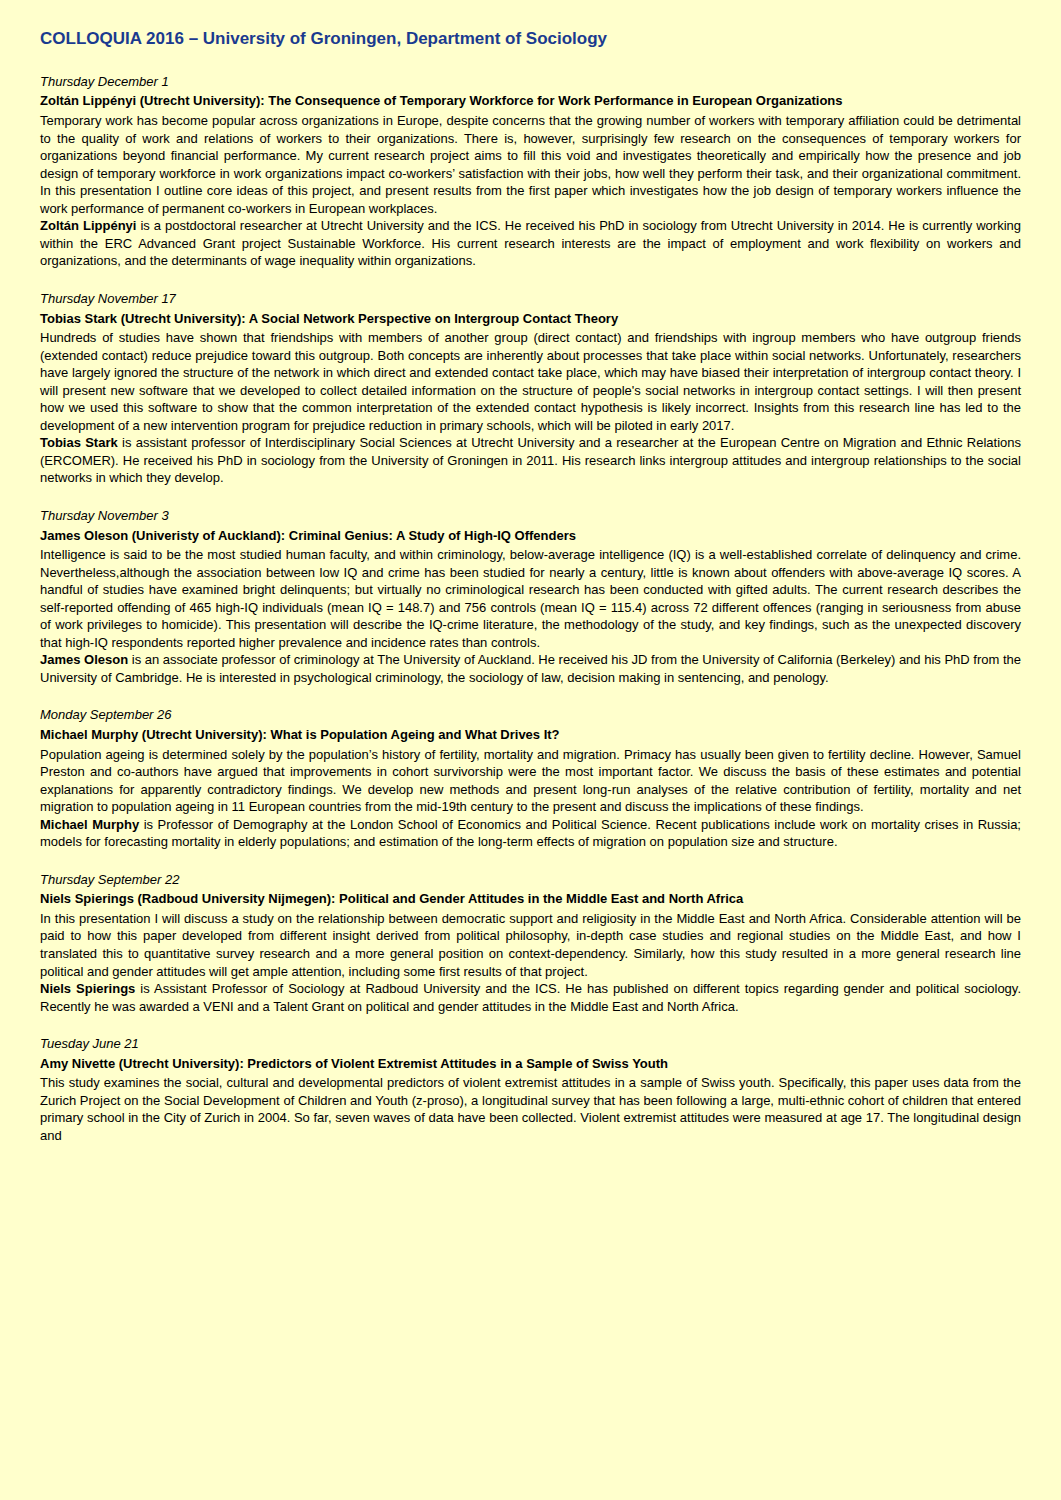COLLOQUIA 2016 – University of Groningen, Department of Sociology
Thursday December 1
Zoltán Lippényi (Utrecht University): The Consequence of Temporary Workforce for Work Performance in European Organizations
Temporary work has become popular across organizations in Europe, despite concerns that the growing number of workers with temporary affiliation could be detrimental to the quality of work and relations of workers to their organizations. There is, however, surprisingly few research on the consequences of temporary workers for organizations beyond financial performance. My current research project aims to fill this void and investigates theoretically and empirically how the presence and job design of temporary workforce in work organizations impact co-workers’ satisfaction with their jobs, how well they perform their task, and their organizational commitment. In this presentation I outline core ideas of this project, and present results from the first paper which investigates how the job design of temporary workers influence the work performance of permanent co-workers in European workplaces.
Zoltán Lippényi is a postdoctoral researcher at Utrecht University and the ICS. He received his PhD in sociology from Utrecht University in 2014. He is currently working within the ERC Advanced Grant project Sustainable Workforce. His current research interests are the impact of employment and work flexibility on workers and organizations, and the determinants of wage inequality within organizations.
Thursday November 17
Tobias Stark (Utrecht University): A Social Network Perspective on Intergroup Contact Theory
Hundreds of studies have shown that friendships with members of another group (direct contact) and friendships with ingroup members who have outgroup friends (extended contact) reduce prejudice toward this outgroup. Both concepts are inherently about processes that take place within social networks. Unfortunately, researchers have largely ignored the structure of the network in which direct and extended contact take place, which may have biased their interpretation of intergroup contact theory. I will present new software that we developed to collect detailed information on the structure of people's social networks in intergroup contact settings. I will then present how we used this software to show that the common interpretation of the extended contact hypothesis is likely incorrect. Insights from this research line has led to the development of a new intervention program for prejudice reduction in primary schools, which will be piloted in early 2017.
Tobias Stark is assistant professor of Interdisciplinary Social Sciences at Utrecht University and a researcher at the European Centre on Migration and Ethnic Relations (ERCOMER). He received his PhD in sociology from the University of Groningen in 2011. His research links intergroup attitudes and intergroup relationships to the social networks in which they develop.
Thursday November 3
James Oleson (Univeristy of Auckland): Criminal Genius: A Study of High-IQ Offenders
Intelligence is said to be the most studied human faculty, and within criminology, below-average intelligence (IQ) is a well-established correlate of delinquency and crime. Nevertheless,although the association between low IQ and crime has been studied for nearly a century, little is known about offenders with above-average IQ scores. A handful of studies have examined bright delinquents; but virtually no criminological research has been conducted with gifted adults. The current research describes the self-reported offending of 465 high-IQ individuals (mean IQ = 148.7) and 756 controls (mean IQ = 115.4) across 72 different offences (ranging in seriousness from abuse of work privileges to homicide). This presentation will describe the IQ-crime literature, the methodology of the study, and key findings, such as the unexpected discovery that high-IQ respondents reported higher prevalence and incidence rates than controls.
James Oleson is an associate professor of criminology at The University of Auckland. He received his JD from the University of California (Berkeley) and his PhD from the University of Cambridge. He is interested in psychological criminology, the sociology of law, decision making in sentencing, and penology.
Monday September 26
Michael Murphy (Utrecht University): What is Population Ageing and What Drives It?
Population ageing is determined solely by the population’s history of fertility, mortality and migration. Primacy has usually been given to fertility decline. However, Samuel Preston and co-authors have argued that improvements in cohort survivorship were the most important factor. We discuss the basis of these estimates and potential explanations for apparently contradictory findings. We develop new methods and present long-run analyses of the relative contribution of fertility, mortality and net migration to population ageing in 11 European countries from the mid-19th century to the present and discuss the implications of these findings.
Michael Murphy is Professor of Demography at the London School of Economics and Political Science. Recent publications include work on mortality crises in Russia; models for forecasting mortality in elderly populations; and estimation of the long-term effects of migration on population size and structure.
Thursday September 22
Niels Spierings (Radboud University Nijmegen): Political and Gender Attitudes in the Middle East and North Africa
In this presentation I will discuss a study on the relationship between democratic support and religiosity in the Middle East and North Africa. Considerable attention will be paid to how this paper developed from different insight derived from political philosophy, in-depth case studies and regional studies on the Middle East, and how I translated this to quantitative survey research and a more general position on context-dependency. Similarly, how this study resulted in a more general research line political and gender attitudes will get ample attention, including some first results of that project.
Niels Spierings is Assistant Professor of Sociology at Radboud University and the ICS. He has published on different topics regarding gender and political sociology. Recently he was awarded a VENI and a Talent Grant on political and gender attitudes in the Middle East and North Africa.
Tuesday June 21
Amy Nivette (Utrecht University): Predictors of Violent Extremist Attitudes in a Sample of Swiss Youth
This study examines the social, cultural and developmental predictors of violent extremist attitudes in a sample of Swiss youth. Specifically, this paper uses data from the Zurich Project on the Social Development of Children and Youth (z-proso), a longitudinal survey that has been following a large, multi-ethnic cohort of children that entered primary school in the City of Zurich in 2004. So far, seven waves of data have been collected. Violent extremist attitudes were measured at age 17. The longitudinal design and